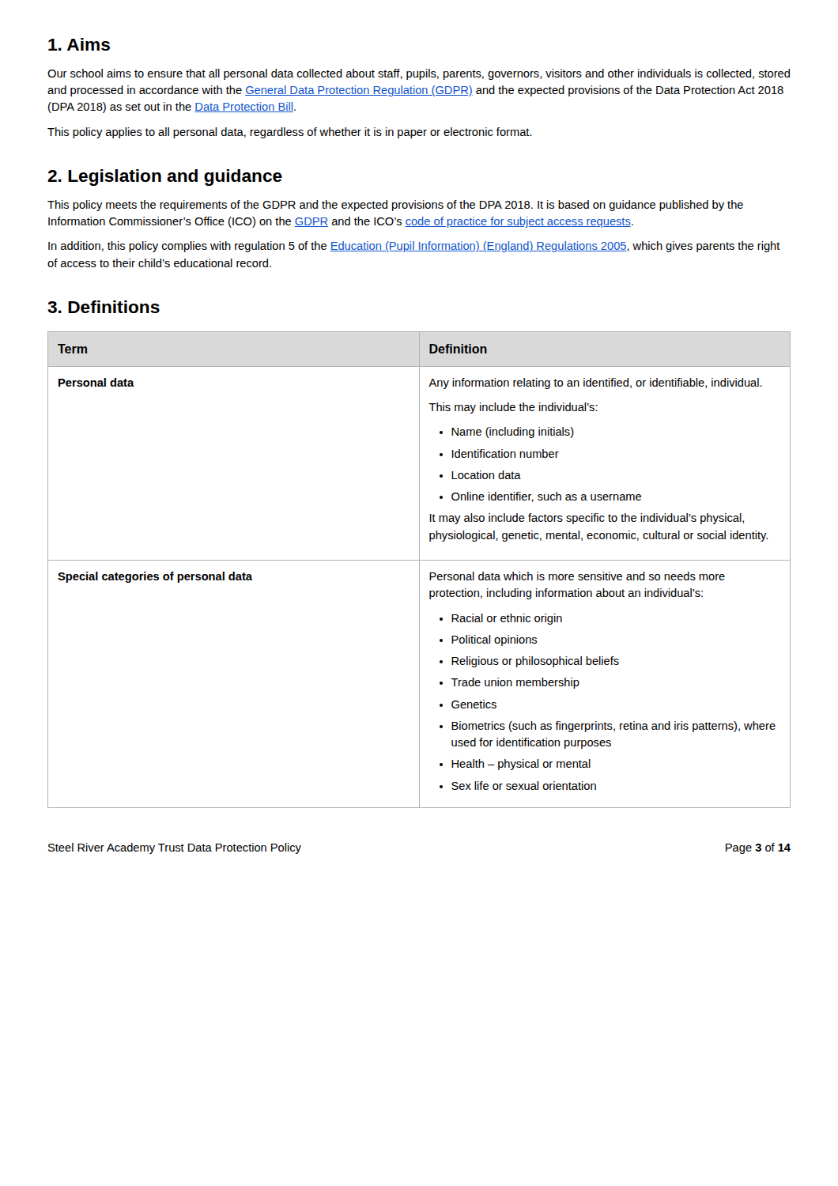1. Aims
Our school aims to ensure that all personal data collected about staff, pupils, parents, governors, visitors and other individuals is collected, stored and processed in accordance with the General Data Protection Regulation (GDPR) and the expected provisions of the Data Protection Act 2018 (DPA 2018) as set out in the Data Protection Bill.
This policy applies to all personal data, regardless of whether it is in paper or electronic format.
2. Legislation and guidance
This policy meets the requirements of the GDPR and the expected provisions of the DPA 2018. It is based on guidance published by the Information Commissioner’s Office (ICO) on the GDPR and the ICO’s code of practice for subject access requests.
In addition, this policy complies with regulation 5 of the Education (Pupil Information) (England) Regulations 2005, which gives parents the right of access to their child’s educational record.
3. Definitions
| Term | Definition |
| --- | --- |
| Personal data | Any information relating to an identified, or identifiable, individual. This may include the individual’s: Name (including initials) Identification number Location data Online identifier, such as a username It may also include factors specific to the individual’s physical, physiological, genetic, mental, economic, cultural or social identity. |
| Special categories of personal data | Personal data which is more sensitive and so needs more protection, including information about an individual’s: Racial or ethnic origin Political opinions Religious or philosophical beliefs Trade union membership Genetics Biometrics (such as fingerprints, retina and iris patterns), where used for identification purposes Health – physical or mental Sex life or sexual orientation |
Steel River Academy Trust Data Protection Policy
Page 3 of 14